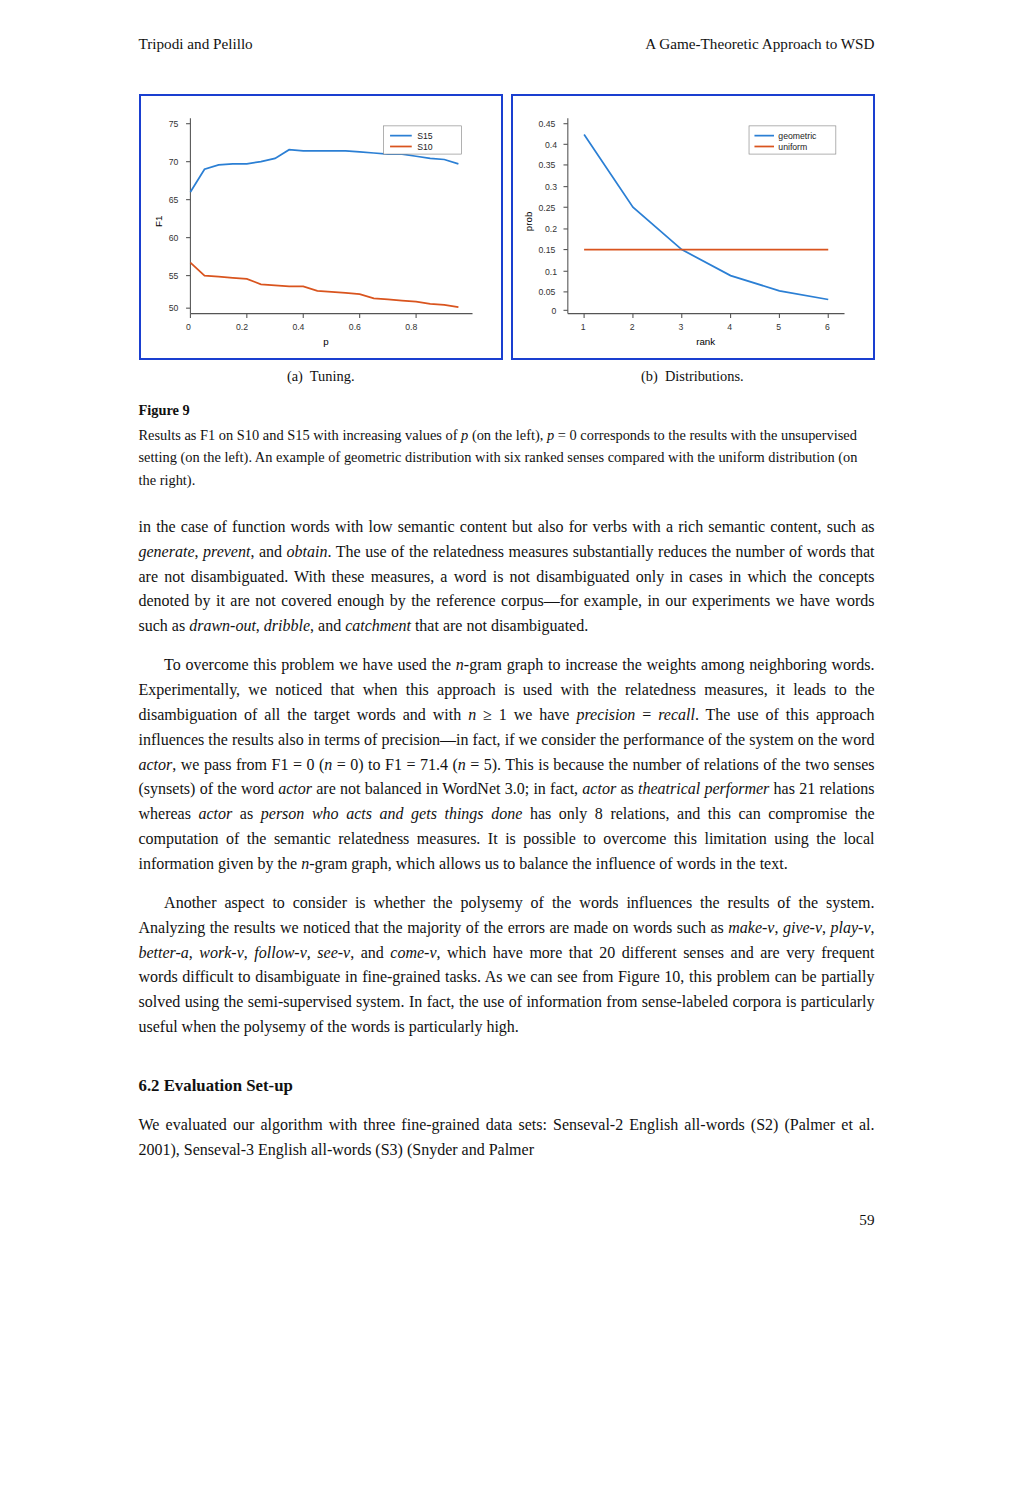Tripodi and Pelillo A Game-Theoretic Approach to WSD
75 70 65 60 55 50 0 0.2 0.4 0.6 0.8 p F1 S15 S10
0.45 0.4 0.35 0.3 0.25 0.2 0.15 0.1 0.05 0 1 2 3 4 5 6 rank prob geometric uniform
(a) Tuning. (b) Distributions.
Figure 9 Results as F1 on S10 and S15 with increasing values of p (on the left), p = 0 corresponds to the results with the unsupervised setting (on the left). An example of geometric distribution with six ranked senses compared with the uniform distribution (on the right).
in the case of function words with low semantic content but also for verbs with a rich semantic content, such as generate, prevent, and obtain. The use of the relatedness measures substantially reduces the number of words that are not disambiguated. With these measures, a word is not disambiguated only in cases in which the concepts denoted by it are not covered enough by the reference corpus—for example, in our experiments we have words such as drawn-out, dribble, and catchment that are not disambiguated.
To overcome this problem we have used the n-gram graph to increase the weights among neighboring words. Experimentally, we noticed that when this approach is used with the relatedness measures, it leads to the disambiguation of all the target words and with n ≥ 1 we have precision = recall. The use of this approach influences the results also in terms of precision—in fact, if we consider the performance of the system on the word actor, we pass from F1 = 0 (n = 0) to F1 = 71.4 (n = 5). This is because the number of relations of the two senses (synsets) of the word actor are not balanced in WordNet 3.0; in fact, actor as theatrical performer has 21 relations whereas actor as person who acts and gets things done has only 8 relations, and this can compromise the computation of the semantic relatedness measures. It is possible to overcome this limitation using the local information given by the n-gram graph, which allows us to balance the influence of words in the text.
Another aspect to consider is whether the polysemy of the words influences the results of the system. Analyzing the results we noticed that the majority of the errors are made on words such as make-v, give-v, play-v, better-a, work-v, follow-v, see-v, and come-v, which have more that 20 different senses and are very frequent words difficult to disambiguate in fine-grained tasks. As we can see from Figure 10, this problem can be partially solved using the semi-supervised system. In fact, the use of information from sense-labeled corpora is particularly useful when the polysemy of the words is particularly high.
6.2 Evaluation Set-up
We evaluated our algorithm with three fine-grained data sets: Senseval-2 English all-words (S2) (Palmer et al. 2001), Senseval-3 English all-words (S3) (Snyder and Palmer
59